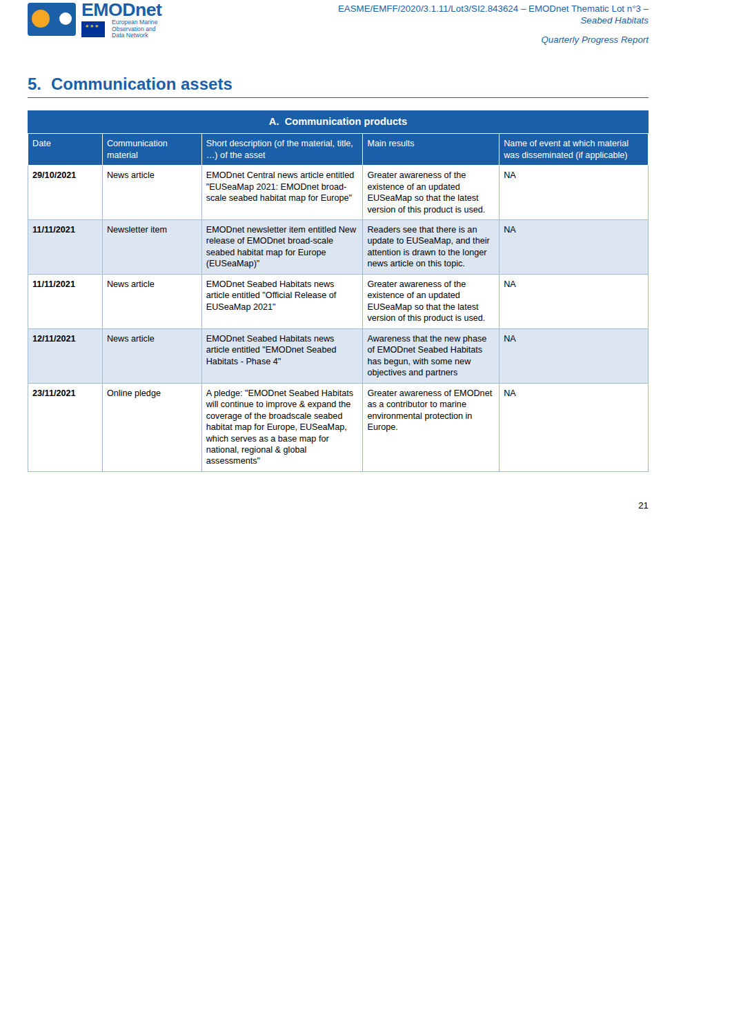EMODnet
European Marine
Observation and
Data Network
EASME/EMFF/2020/3.1.11/Lot3/SI2.843624 – EMODnet Thematic Lot n°3 –
Seabed Habitats
Quarterly Progress Report
5. Communication assets
A. Communication products
| Date | Communication material | Short description (of the material, title, …) of the asset | Main results | Name of event at which material was disseminated (if applicable) |
| --- | --- | --- | --- | --- |
| 29/10/2021 | News article | EMODnet Central news article entitled "EUSeaMap 2021: EMODnet broad-scale seabed habitat map for Europe" | Greater awareness of the existence of an updated EUSeaMap so that the latest version of this product is used. | NA |
| 11/11/2021 | Newsletter item | EMODnet newsletter item entitled New release of EMODnet broad-scale seabed habitat map for Europe (EUSeaMap)" | Readers see that there is an update to EUSeaMap, and their attention is drawn to the longer news article on this topic. | NA |
| 11/11/2021 | News article | EMODnet Seabed Habitats news article entitled "Official Release of EUSeaMap 2021" | Greater awareness of the existence of an updated EUSeaMap so that the latest version of this product is used. | NA |
| 12/11/2021 | News article | EMODnet Seabed Habitats news article entitled "EMODnet Seabed Habitats - Phase 4" | Awareness that the new phase of EMODnet Seabed Habitats has begun, with some new objectives and partners | NA |
| 23/11/2021 | Online pledge | A pledge: "EMODnet Seabed Habitats will continue to improve & expand the coverage of the broadscale seabed habitat map for Europe, EUSeaMap, which serves as a base map for national, regional & global assessments" | Greater awareness of EMODnet as a contributor to marine environmental protection in Europe. | NA |
21